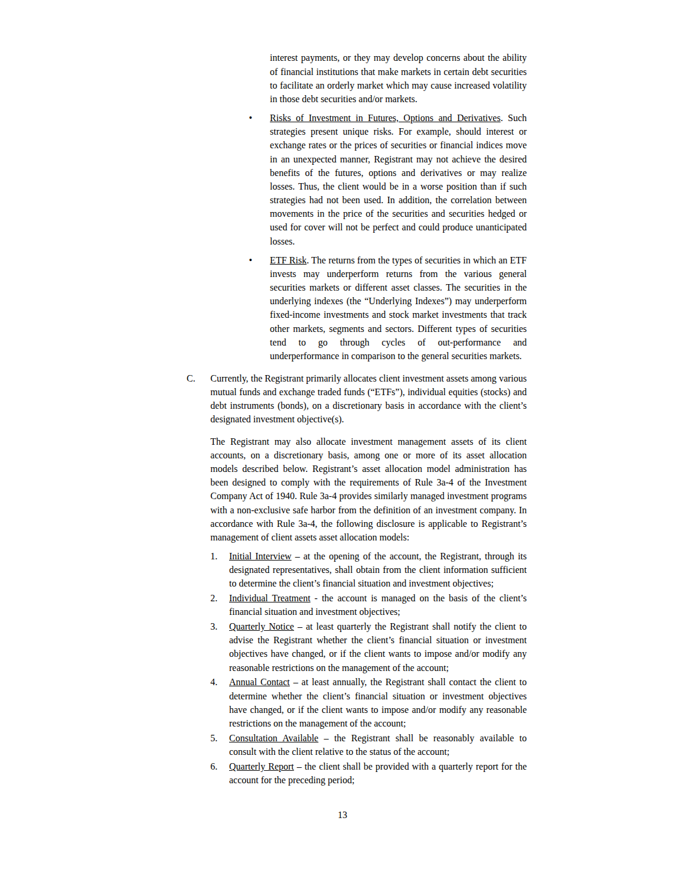interest payments, or they may develop concerns about the ability of financial institutions that make markets in certain debt securities to facilitate an orderly market which may cause increased volatility in those debt securities and/or markets.
Risks of Investment in Futures, Options and Derivatives. Such strategies present unique risks. For example, should interest or exchange rates or the prices of securities or financial indices move in an unexpected manner, Registrant may not achieve the desired benefits of the futures, options and derivatives or may realize losses. Thus, the client would be in a worse position than if such strategies had not been used. In addition, the correlation between movements in the price of the securities and securities hedged or used for cover will not be perfect and could produce unanticipated losses.
ETF Risk. The returns from the types of securities in which an ETF invests may underperform returns from the various general securities markets or different asset classes. The securities in the underlying indexes (the “Underlying Indexes”) may underperform fixed-income investments and stock market investments that track other markets, segments and sectors. Different types of securities tend to go through cycles of out-performance and underperformance in comparison to the general securities markets.
C. Currently, the Registrant primarily allocates client investment assets among various mutual funds and exchange traded funds (“ETFs”), individual equities (stocks) and debt instruments (bonds), on a discretionary basis in accordance with the client’s designated investment objective(s).
The Registrant may also allocate investment management assets of its client accounts, on a discretionary basis, among one or more of its asset allocation models described below. Registrant’s asset allocation model administration has been designed to comply with the requirements of Rule 3a-4 of the Investment Company Act of 1940. Rule 3a-4 provides similarly managed investment programs with a non-exclusive safe harbor from the definition of an investment company. In accordance with Rule 3a-4, the following disclosure is applicable to Registrant’s management of client assets asset allocation models:
1. Initial Interview – at the opening of the account, the Registrant, through its designated representatives, shall obtain from the client information sufficient to determine the client’s financial situation and investment objectives;
2. Individual Treatment - the account is managed on the basis of the client’s financial situation and investment objectives;
3. Quarterly Notice – at least quarterly the Registrant shall notify the client to advise the Registrant whether the client’s financial situation or investment objectives have changed, or if the client wants to impose and/or modify any reasonable restrictions on the management of the account;
4. Annual Contact – at least annually, the Registrant shall contact the client to determine whether the client’s financial situation or investment objectives have changed, or if the client wants to impose and/or modify any reasonable restrictions on the management of the account;
5. Consultation Available – the Registrant shall be reasonably available to consult with the client relative to the status of the account;
6. Quarterly Report – the client shall be provided with a quarterly report for the account for the preceding period;
13